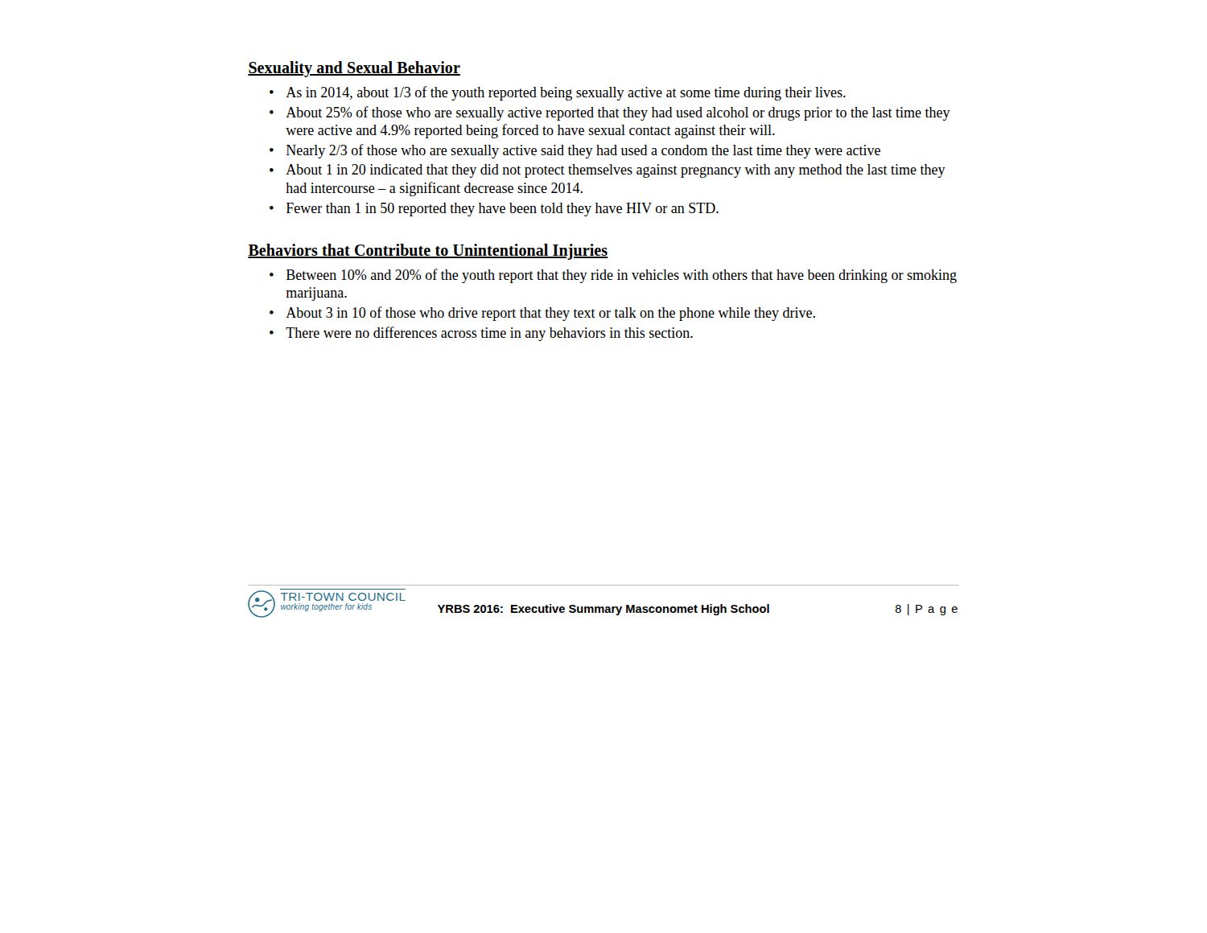Sexuality and Sexual Behavior
As in 2014, about 1/3 of the youth reported being sexually active at some time during their lives.
About 25% of those who are sexually active reported that they had used alcohol or drugs prior to the last time they were active and 4.9% reported being forced to have sexual contact against their will.
Nearly 2/3 of those who are sexually active said they had used a condom the last time they were active
About 1 in 20 indicated that they did not protect themselves against pregnancy with any method the last time they had intercourse – a significant decrease since 2014.
Fewer than 1 in 50 reported they have been told they have HIV or an STD.
Behaviors that Contribute to Unintentional Injuries
Between 10% and 20% of the youth report that they ride in vehicles with others that have been drinking or smoking marijuana.
About 3 in 10 of those who drive report that they text or talk on the phone while they drive.
There were no differences across time in any behaviors in this section.
TRI-TOWN COUNCIL
working together for kids
YRBS 2016: Executive Summary Masconomet High School
8 | P a g e